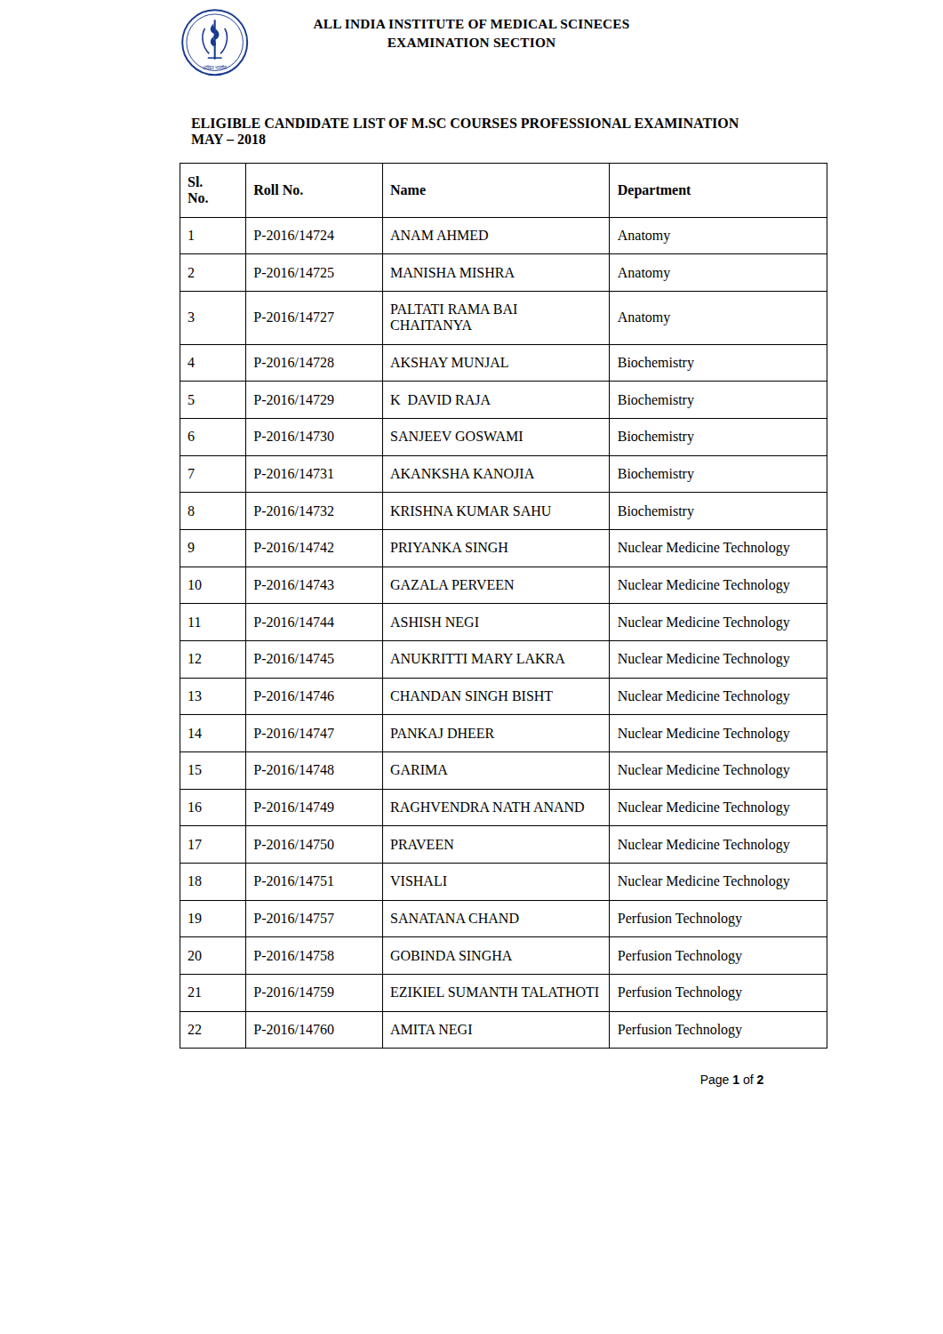अखिल भारतीय
ALL INDIA INSTITUTE OF MEDICAL SCINECES
EXAMINATION SECTION
ELIGIBLE CANDIDATE LIST OF M.SC COURSES PROFESSIONAL EXAMINATION MAY – 2018
| Sl. No. | Roll No. | Name | Department |
| --- | --- | --- | --- |
| 1 | P-2016/14724 | ANAM AHMED | Anatomy |
| 2 | P-2016/14725 | MANISHA MISHRA | Anatomy |
| 3 | P-2016/14727 | PALTATI RAMA BAI CHAITANYA | Anatomy |
| 4 | P-2016/14728 | AKSHAY MUNJAL | Biochemistry |
| 5 | P-2016/14729 | K DAVID RAJA | Biochemistry |
| 6 | P-2016/14730 | SANJEEV GOSWAMI | Biochemistry |
| 7 | P-2016/14731 | AKANKSHA KANOJIA | Biochemistry |
| 8 | P-2016/14732 | KRISHNA KUMAR SAHU | Biochemistry |
| 9 | P-2016/14742 | PRIYANKA SINGH | Nuclear Medicine Technology |
| 10 | P-2016/14743 | GAZALA PERVEEN | Nuclear Medicine Technology |
| 11 | P-2016/14744 | ASHISH NEGI | Nuclear Medicine Technology |
| 12 | P-2016/14745 | ANUKRITTI MARY LAKRA | Nuclear Medicine Technology |
| 13 | P-2016/14746 | CHANDAN SINGH BISHT | Nuclear Medicine Technology |
| 14 | P-2016/14747 | PANKAJ DHEER | Nuclear Medicine Technology |
| 15 | P-2016/14748 | GARIMA | Nuclear Medicine Technology |
| 16 | P-2016/14749 | RAGHVENDRA NATH ANAND | Nuclear Medicine Technology |
| 17 | P-2016/14750 | PRAVEEN | Nuclear Medicine Technology |
| 18 | P-2016/14751 | VISHALI | Nuclear Medicine Technology |
| 19 | P-2016/14757 | SANATANA CHAND | Perfusion Technology |
| 20 | P-2016/14758 | GOBINDA SINGHA | Perfusion Technology |
| 21 | P-2016/14759 | EZIKIEL SUMANTH TALATHOTI | Perfusion Technology |
| 22 | P-2016/14760 | AMITA NEGI | Perfusion Technology |
Page 1 of 2